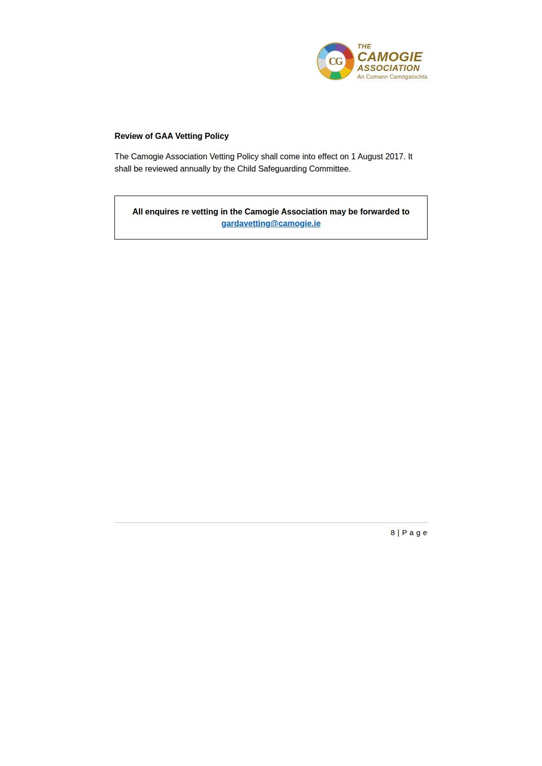CG
THE CAMOGIE ASSOCIATION An Cumann Camógaíochta
Review of GAA Vetting Policy
The Camogie Association Vetting Policy shall come into effect on 1 August 2017. It shall be reviewed annually by the Child Safeguarding Committee.
All enquires re vetting in the Camogie Association may be forwarded to
gardavetting@camogie.ie
8 | P a g e